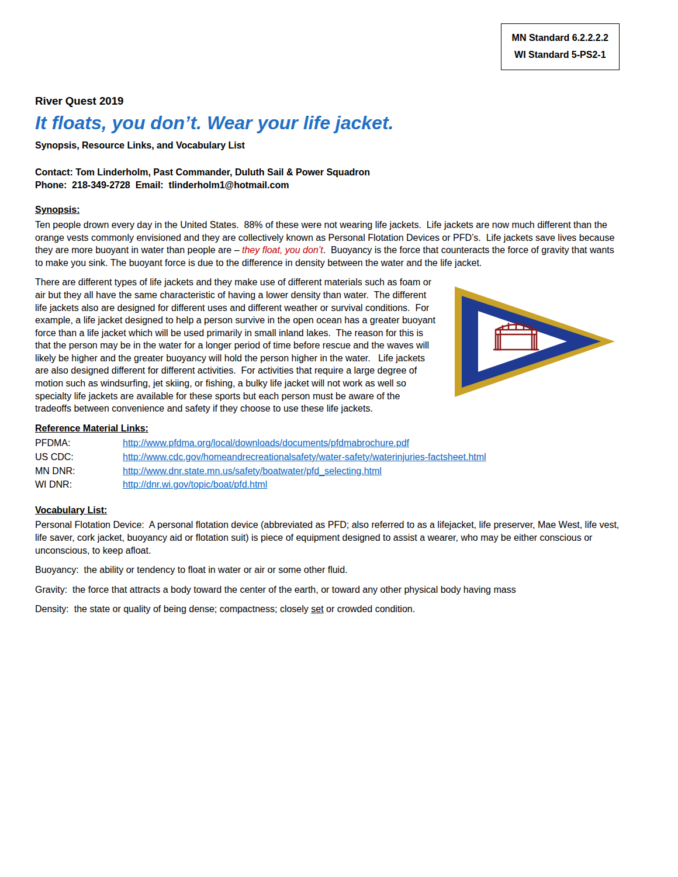MN Standard 6.2.2.2.2
WI Standard 5-PS2-1
River Quest 2019
It floats, you don’t. Wear your life jacket.
Synopsis, Resource Links, and Vocabulary List
Contact: Tom Linderholm, Past Commander, Duluth Sail & Power Squadron
Phone: 218-349-2728 Email: tlinderholm1@hotmail.com
Synopsis:
Ten people drown every day in the United States. 88% of these were not wearing life jackets. Life jackets are now much different than the orange vests commonly envisioned and they are collectively known as Personal Flotation Devices or PFD’s. Life jackets save lives because they are more buoyant in water than people are – they float, you don’t. Buoyancy is the force that counteracts the force of gravity that wants to make you sink. The buoyant force is due to the difference in density between the water and the life jacket.
There are different types of life jackets and they make use of different materials such as foam or air but they all have the same characteristic of having a lower density than water. The different life jackets also are designed for different uses and different weather or survival conditions. For example, a life jacket designed to help a person survive in the open ocean has a greater buoyant force than a life jacket which will be used primarily in small inland lakes. The reason for this is that the person may be in the water for a longer period of time before rescue and the waves will likely be higher and the greater buoyancy will hold the person higher in the water. Life jackets are also designed different for different activities. For activities that require a large degree of motion such as windsurfing, jet skiing, or fishing, a bulky life jacket will not work as well so specialty life jackets are available for these sports but each person must be aware of the tradeoffs between convenience and safety if they choose to use these life jackets.
Reference Material Links:
| PFDMA: | http://www.pfdma.org/local/downloads/documents/pfdmabrochure.pdf |
| US CDC: | http://www.cdc.gov/homeandrecreationalsafety/water-safety/waterinjuries-factsheet.html |
| MN DNR: | http://www.dnr.state.mn.us/safety/boatwater/pfd_selecting.html |
| WI DNR: | http://dnr.wi.gov/topic/boat/pfd.html |
Vocabulary List:
Personal Flotation Device: A personal flotation device (abbreviated as PFD; also referred to as a lifejacket, life preserver, Mae West, life vest, life saver, cork jacket, buoyancy aid or flotation suit) is piece of equipment designed to assist a wearer, who may be either conscious or unconscious, to keep afloat.
Buoyancy: the ability or tendency to float in water or air or some other fluid.
Gravity: the force that attracts a body toward the center of the earth, or toward any other physical body having mass
Density: the state or quality of being dense; compactness; closely set or crowded condition.